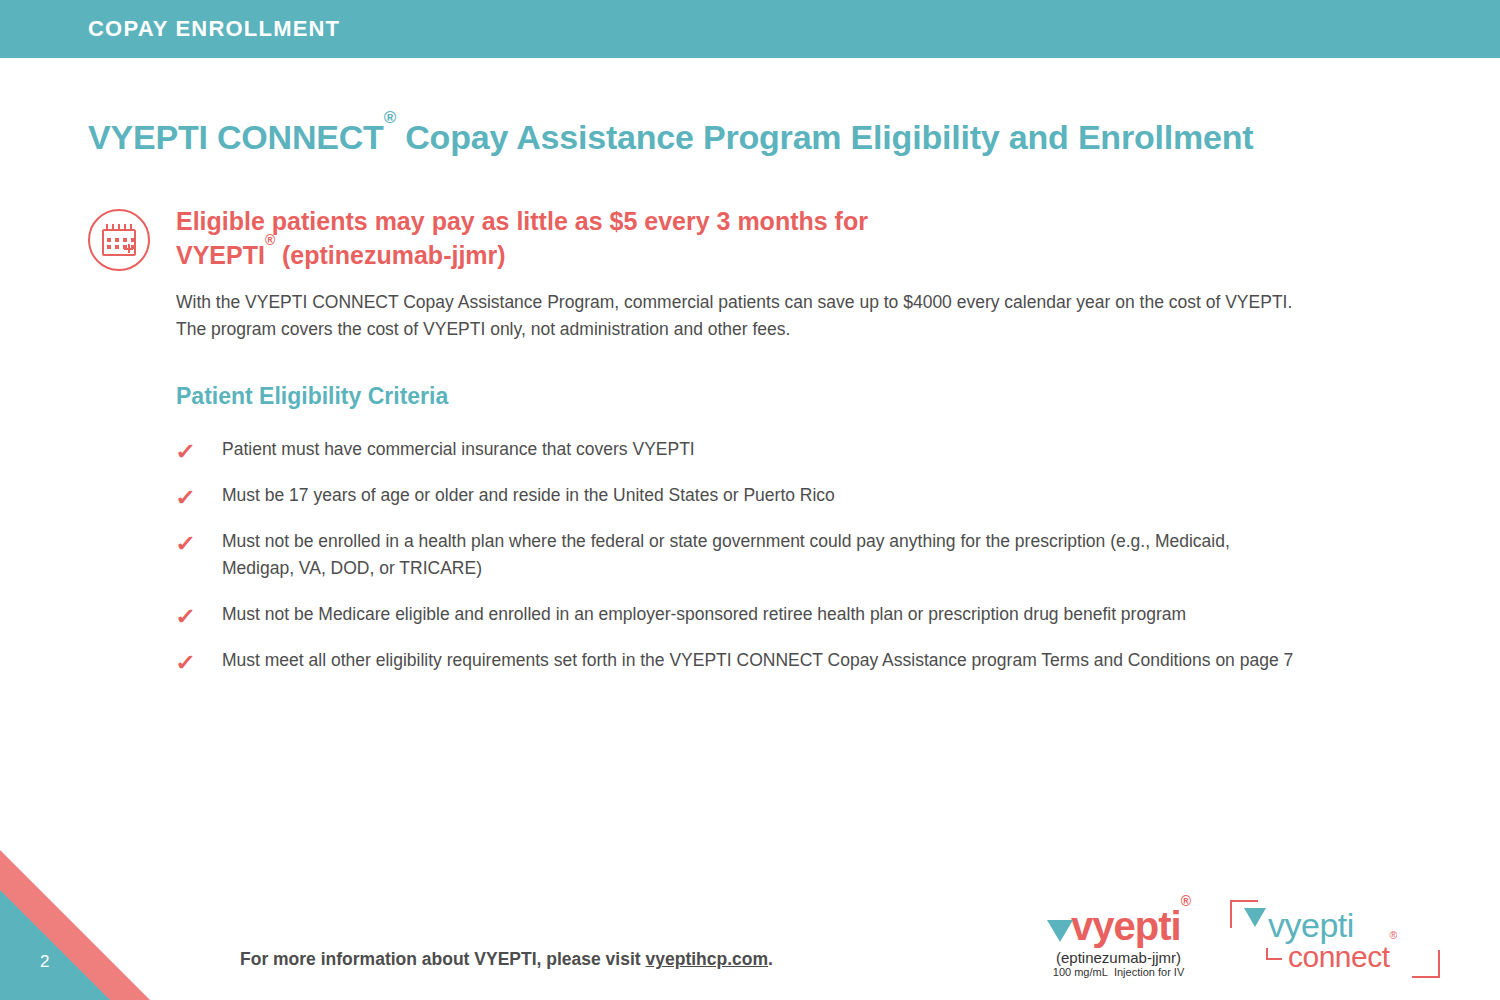Copay Enrollment
VYEPTI CONNECT® Copay Assistance Program Eligibility and Enrollment
Eligible patients may pay as little as $5 every 3 months for
VYEPTI® (eptinezumab-jjmr)
With the VYEPTI CONNECT Copay Assistance Program, commercial patients can save up to $4000 every calendar year on the cost of VYEPTI. The program covers the cost of VYEPTI only, not administration and other fees.
Patient Eligibility Criteria
✓Patient must have commercial insurance that covers VYEPTI
✓Must be 17 years of age or older and reside in the United States or Puerto Rico
✓Must not be enrolled in a health plan where the federal or state government could pay anything for the prescription (e.g., Medicaid, Medigap, VA, DOD, or TRICARE)
✓Must not be Medicare eligible and enrolled in an employer-sponsored retiree health plan or prescription drug benefit program
✓Must meet all other eligibility requirements set forth in the VYEPTI CONNECT Copay Assistance program Terms and Conditions on page 7
2
For more information about VYEPTI, please visit vyeptihcp.com.
vyepti®
(eptinezumab-jjmr)
100 mg/mL Injection for IV
vyepti
connect®